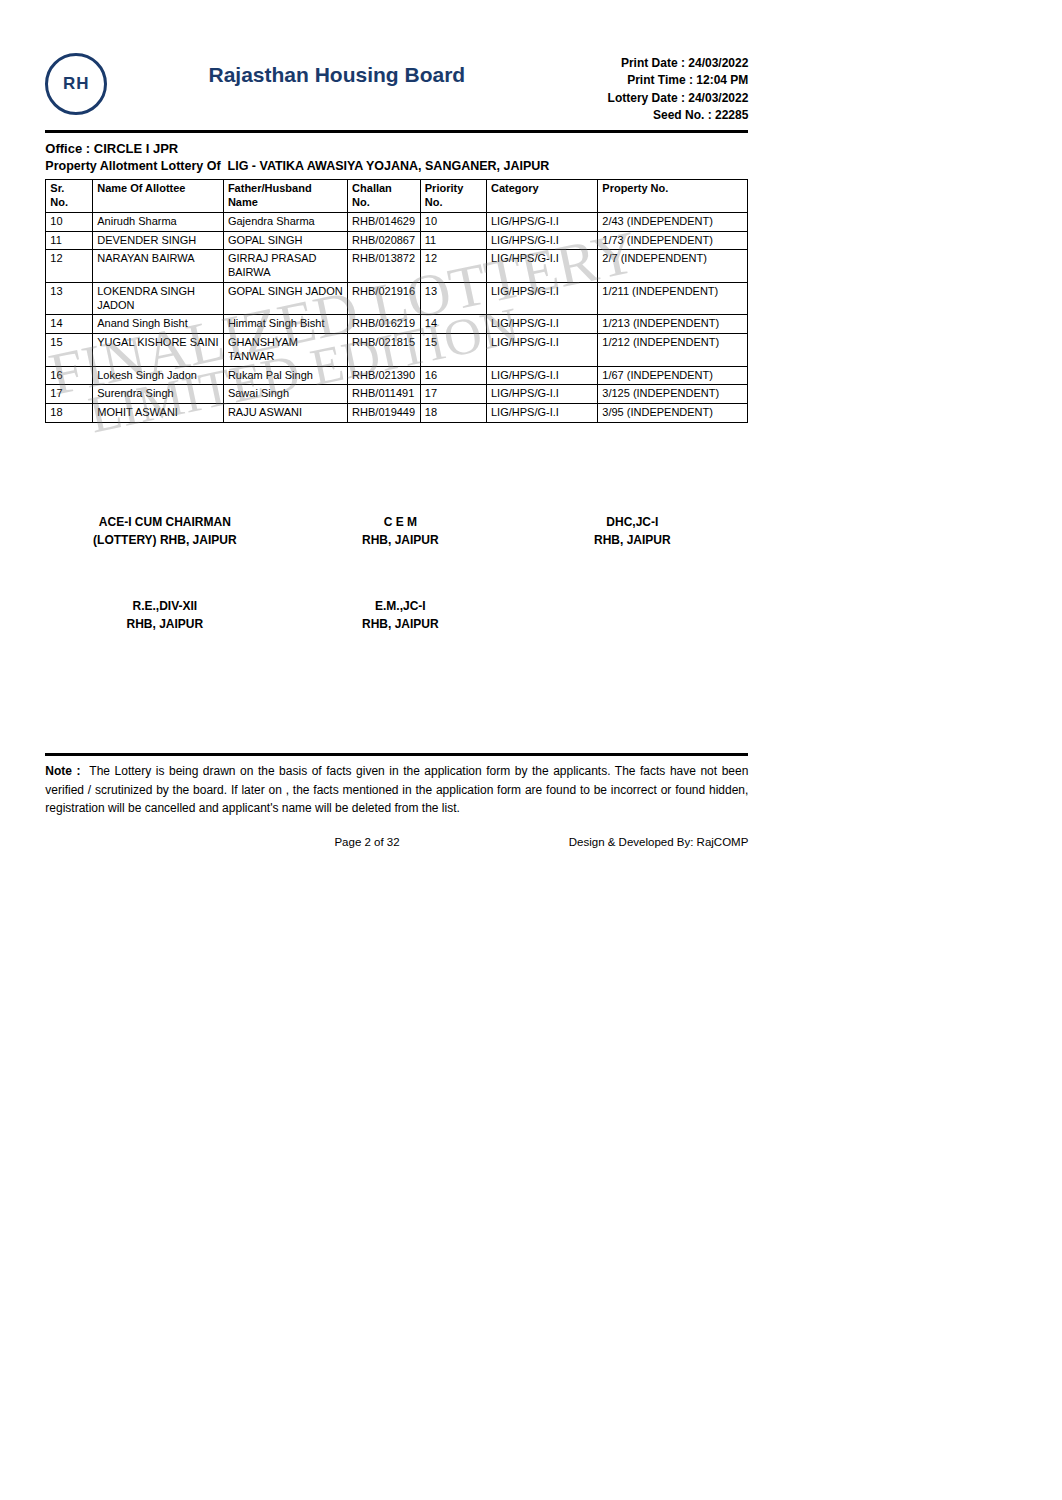RH
Rajasthan Housing Board
Print Date : 24/03/2022
Print Time : 12:04 PM
Lottery Date : 24/03/2022
Seed No. : 22285
Office : CIRCLE I JPR
Property Allotment Lottery Of LIG - VATIKA AWASIYA YOJANA, SANGANER, JAIPUR
| Sr. No. | Name Of Allottee | Father/Husband Name | Challan No. | Priority No. | Category | Property No. |
| --- | --- | --- | --- | --- | --- | --- |
| 10 | Anirudh Sharma | Gajendra Sharma | RHB/014629 | 10 | LIG/HPS/G-I.I | 2/43 (INDEPENDENT) |
| 11 | DEVENDER SINGH | GOPAL SINGH | RHB/020867 | 11 | LIG/HPS/G-I.I | 1/73 (INDEPENDENT) |
| 12 | NARAYAN BAIRWA | GIRRAJ PRASAD BAIRWA | RHB/013872 | 12 | LIG/HPS/G-I.I | 2/7 (INDEPENDENT) |
| 13 | LOKENDRA SINGH JADON | GOPAL SINGH JADON | RHB/021916 | 13 | LIG/HPS/G-I.I | 1/211 (INDEPENDENT) |
| 14 | Anand Singh Bisht | Himmat Singh Bisht | RHB/016219 | 14 | LIG/HPS/G-I.I | 1/213 (INDEPENDENT) |
| 15 | YUGAL KISHORE SAINI | GHANSHYAM TANWAR | RHB/021815 | 15 | LIG/HPS/G-I.I | 1/212 (INDEPENDENT) |
| 16 | Lokesh Singh Jadon | Rukam Pal Singh | RHB/021390 | 16 | LIG/HPS/G-I.I | 1/67 (INDEPENDENT) |
| 17 | Surendra Singh | Sawai Singh | RHB/011491 | 17 | LIG/HPS/G-I.I | 3/125 (INDEPENDENT) |
| 18 | MOHIT ASWANI | RAJU ASWANI | RHB/019449 | 18 | LIG/HPS/G-I.I | 3/95 (INDEPENDENT) |
FINALIZED LOTTERY
LIMITED EDITION
ACE-I CUM CHAIRMAN
(LOTTERY) RHB, JAIPUR
C E M
RHB, JAIPUR
DHC,JC-I
RHB, JAIPUR
R.E.,DIV-XII
RHB, JAIPUR
E.M.,JC-I
RHB, JAIPUR
Note : The Lottery is being drawn on the basis of facts given in the application form by the applicants. The facts have not been verified / scrutinized by the board. If later on , the facts mentioned in the application form are found to be incorrect or found hidden, registration will be cancelled and applicant's name will be deleted from the list.
Page 2 of 32
Design & Developed By: RajCOMP